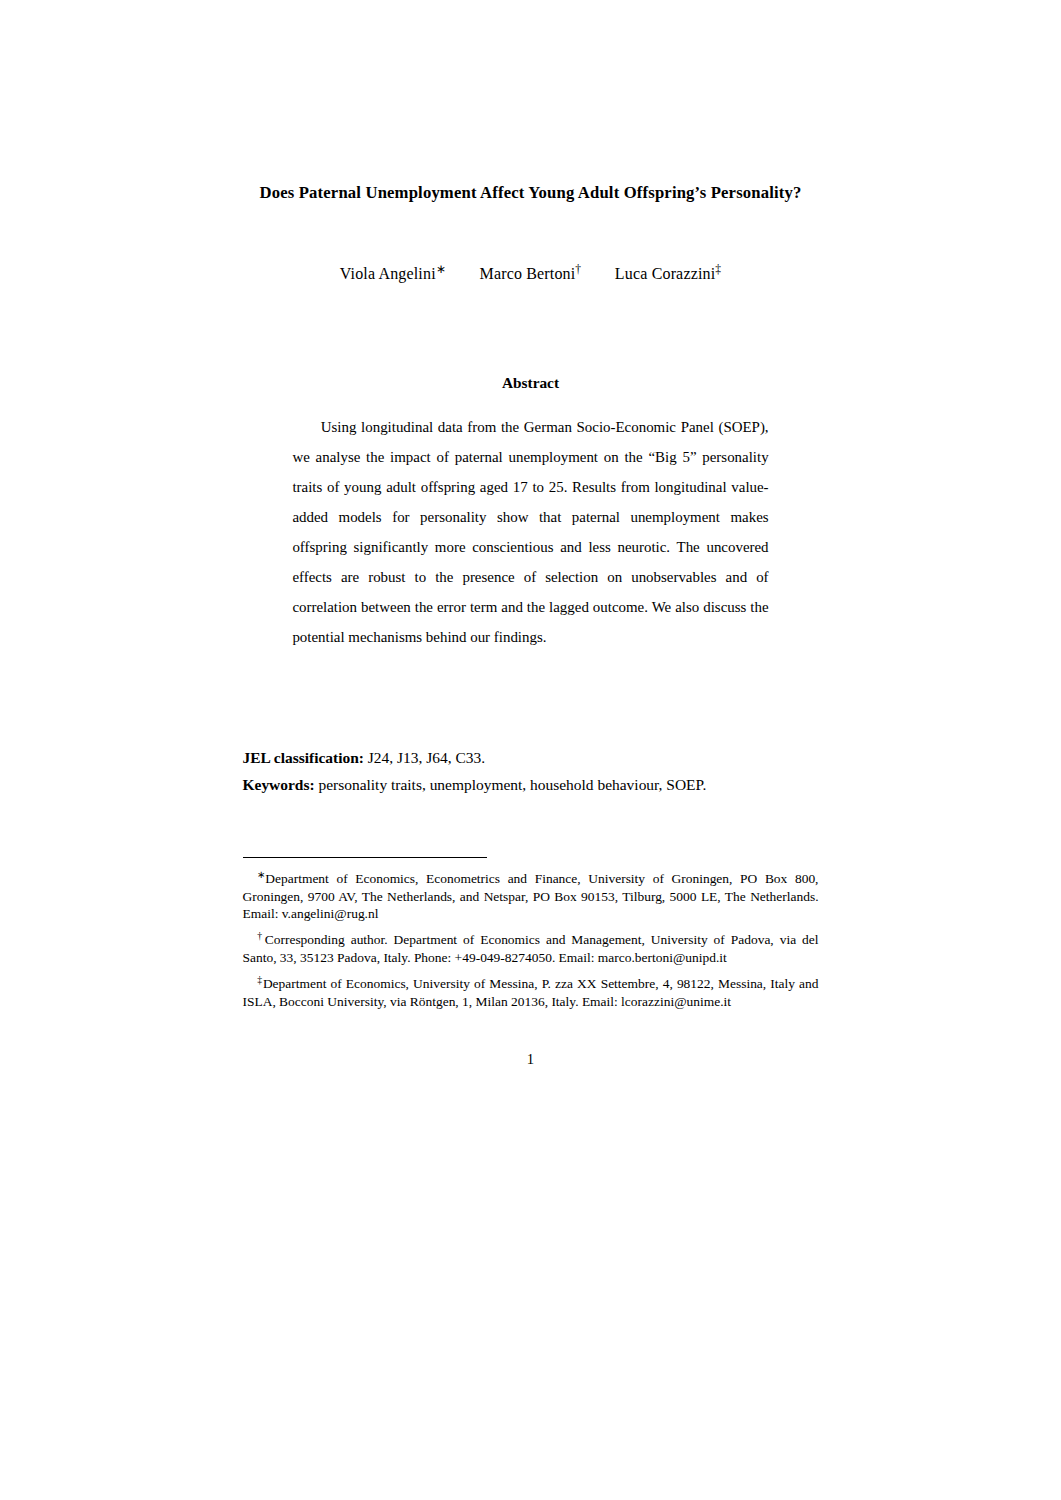Does Paternal Unemployment Affect Young Adult Offspring’s Personality?
Viola Angelini∗ Marco Bertoni† Luca Corazzini‡
Abstract
Using longitudinal data from the German Socio-Economic Panel (SOEP), we analyse the impact of paternal unemployment on the “Big 5” personality traits of young adult offspring aged 17 to 25. Results from longitudinal value-added models for personality show that paternal unemployment makes offspring significantly more conscientious and less neurotic. The uncovered effects are robust to the presence of selection on unobservables and of correlation between the error term and the lagged outcome. We also discuss the potential mechanisms behind our findings.
JEL classification: J24, J13, J64, C33.
Keywords: personality traits, unemployment, household behaviour, SOEP.
∗Department of Economics, Econometrics and Finance, University of Groningen, PO Box 800, Groningen, 9700 AV, The Netherlands, and Netspar, PO Box 90153, Tilburg, 5000 LE, The Netherlands. Email: v.angelini@rug.nl
†Corresponding author. Department of Economics and Management, University of Padova, via del Santo, 33, 35123 Padova, Italy. Phone: +49-049-8274050. Email: marco.bertoni@unipd.it
‡Department of Economics, University of Messina, P. zza XX Settembre, 4, 98122, Messina, Italy and ISLA, Bocconi University, via Röntgen, 1, Milan 20136, Italy. Email: lcorazzini@unime.it
1